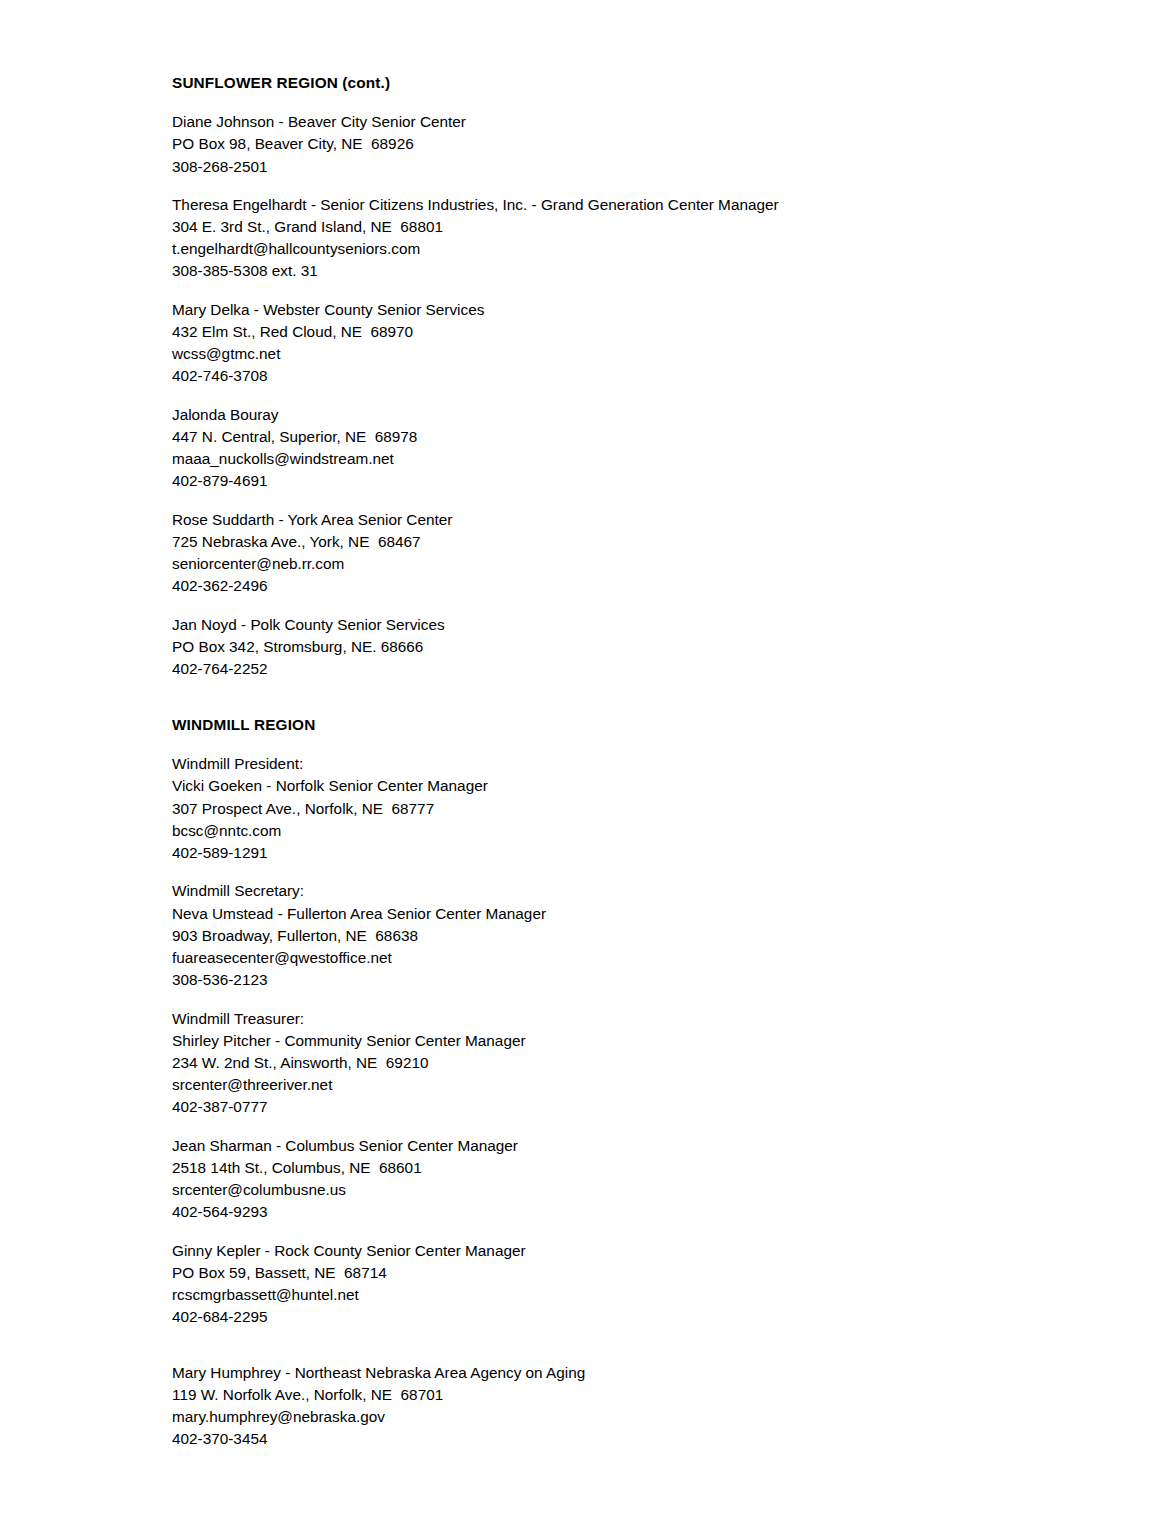SUNFLOWER REGION (cont.)
Diane Johnson - Beaver City Senior Center
PO Box 98, Beaver City, NE 68926
308-268-2501
Theresa Engelhardt - Senior Citizens Industries, Inc. - Grand Generation Center Manager
304 E. 3rd St., Grand Island, NE 68801
t.engelhardt@hallcountyseniors.com
308-385-5308 ext. 31
Mary Delka - Webster County Senior Services
432 Elm St., Red Cloud, NE 68970
wcss@gtmc.net
402-746-3708
Jalonda Bouray
447 N. Central, Superior, NE 68978
maaa_nuckolls@windstream.net
402-879-4691
Rose Suddarth - York Area Senior Center
725 Nebraska Ave., York, NE 68467
seniorcenter@neb.rr.com
402-362-2496
Jan Noyd - Polk County Senior Services
PO Box 342, Stromsburg, NE. 68666
402-764-2252
WINDMILL REGION
Windmill President:
Vicki Goeken - Norfolk Senior Center Manager
307 Prospect Ave., Norfolk, NE 68777
bcsc@nntc.com
402-589-1291
Windmill Secretary:
Neva Umstead - Fullerton Area Senior Center Manager
903 Broadway, Fullerton, NE 68638
fuareasecenter@qwestoffice.net
308-536-2123
Windmill Treasurer:
Shirley Pitcher - Community Senior Center Manager
234 W. 2nd St., Ainsworth, NE 69210
srcenter@threeriver.net
402-387-0777
Jean Sharman - Columbus Senior Center Manager
2518 14th St., Columbus, NE 68601
srcenter@columbusne.us
402-564-9293
Ginny Kepler - Rock County Senior Center Manager
PO Box 59, Bassett, NE 68714
rcscmgrbassett@huntel.net
402-684-2295
Mary Humphrey - Northeast Nebraska Area Agency on Aging
119 W. Norfolk Ave., Norfolk, NE 68701
mary.humphrey@nebraska.gov
402-370-3454